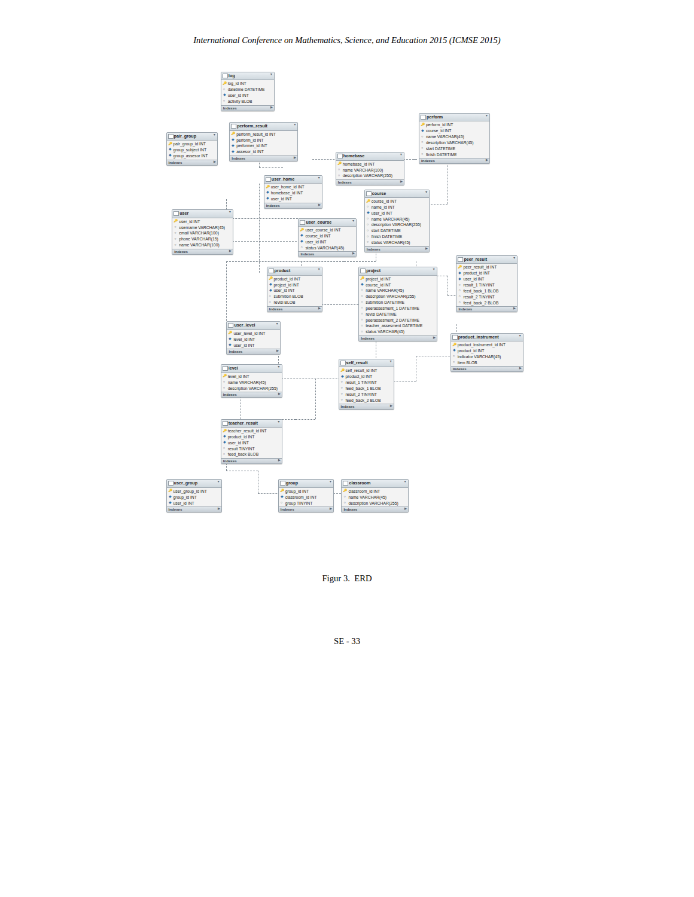International Conference on Mathematics, Science, and Education 2015 (ICMSE 2015)
log
log_id INT
datetime DATETIME
user_id INT
activity BLOB
Indexes
pair_group
pair_group_id INT
group_subject INT
group_assesor INT
Indexes
perform_result
perform_result_id INT
perform_id INT
performer_id INT
assesor_id INT
Indexes
perform
perform_id INT
course_id INT
name VARCHAR(45)
description VARCHAR(45)
start DATETIME
finish DATETIME
Indexes
homebase
homebase_id INT
name VARCHAR(100)
description VARCHAR(255)
Indexes
user_home
user_home_id INT
homebase_id INT
user_id INT
Indexes
course
course_id INT
name_id INT
user_id INT
name VARCHAR(45)
description VARCHAR(255)
start DATETIME
finish DATETIME
status VARCHAR(45)
Indexes
user
user_id INT
username VARCHAR(45)
email VARCHAR(100)
phone VARCHAR(15)
name VARCHAR(100)
Indexes
user_course
user_course_id INT
course_id INT
user_id INT
status VARCHAR(45)
Indexes
peer_result
peer_result_id INT
product_id INT
user_id INT
result_1 TINYINT
feed_back_1 BLOB
result_2 TINYINT
feed_back_2 BLOB
Indexes
product
product_id INT
project_id INT
user_id INT
submition BLOB
revisi BLOB
Indexes
project
project_id INT
course_id INT
name VARCHAR(45)
description VARCHAR(255)
submition DATETIME
peerassesment_1 DATETIME
revisi DATETIME
peerassesment_2 DATETIME
teacher_assesment DATETIME
status VARCHAR(45)
Indexes
user_level
user_level_id INT
level_id INT
user_id INT
Indexes
product_instrument
product_instrument_id INT
product_id INT
indicator VARCHAR(45)
item BLOB
Indexes
level
level_id INT
name VARCHAR(45)
description VARCHAR(255)
Indexes
self_result
self_result_id INT
product_id INT
result_1 TINYINT
feed_back_1 BLOB
result_2 TINYINT
feed_back_2 BLOB
Indexes
teacher_result
teacher_result_id INT
product_id INT
user_id INT
result TINYINT
feed_back BLOB
Indexes
user_group
user_group_id INT
group_id INT
user_id INT
Indexes
group
group_id INT
classroom_id INT
group TINYINT
Indexes
classroom
classroom_id INT
name VARCHAR(45)
description VARCHAR(255)
Indexes
Figur 3. ERD
SE - 33